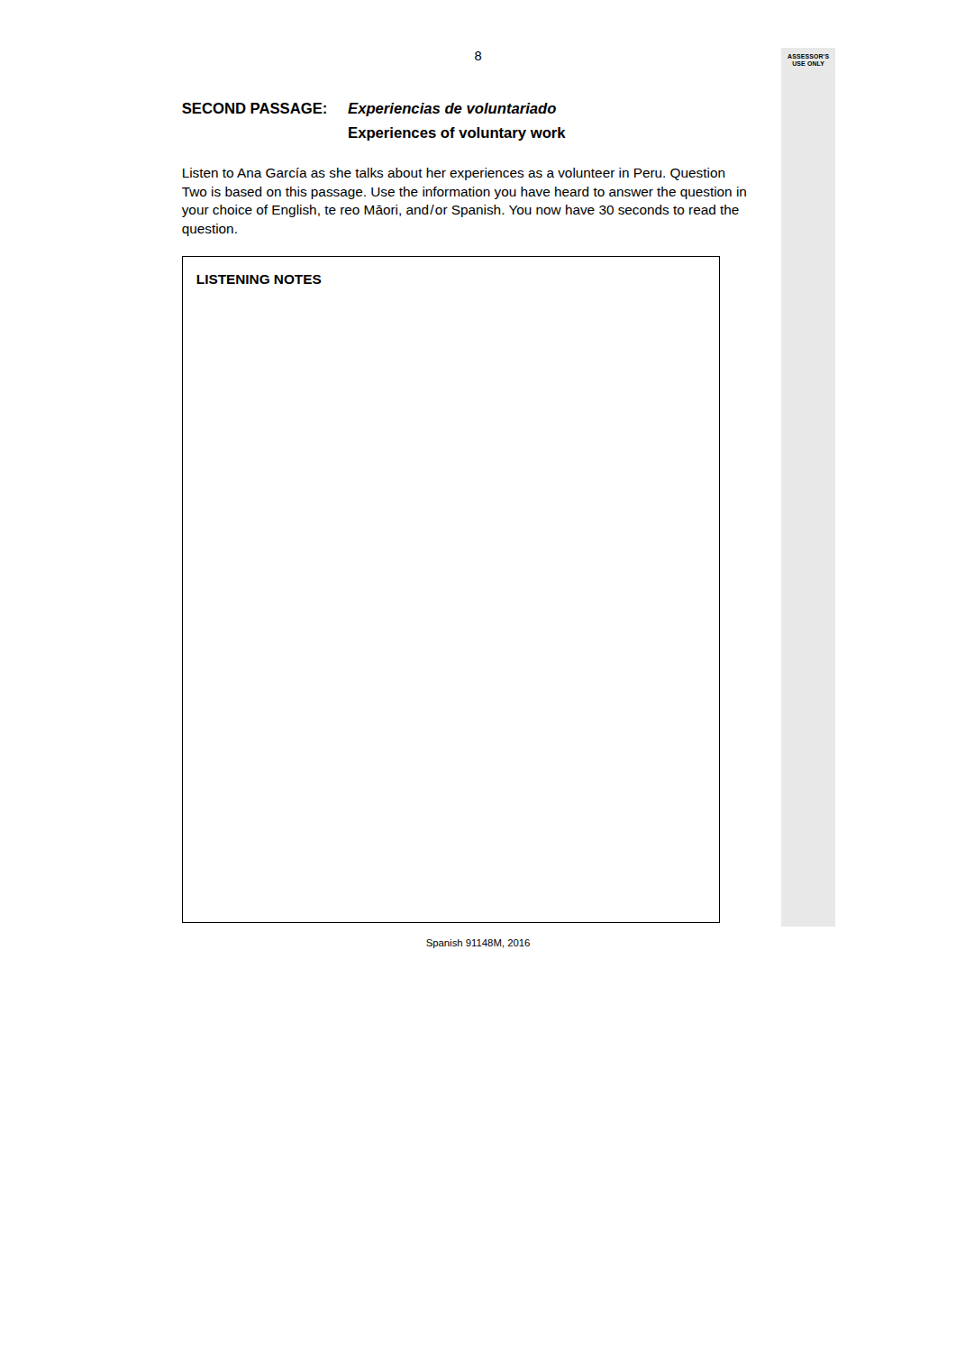ASSESSOR'S
USE ONLY
8
SECOND PASSAGE:
Experiencias de voluntariado Experiences of voluntary work
Listen to Ana García as she talks about her experiences as a volunteer in Peru. Question Two is based on this passage. Use the information you have heard to answer the question in your choice of English, te reo Māori, and / or Spanish. You now have 30 seconds to read the question.
LISTENING NOTES
Spanish 91148M, 2016